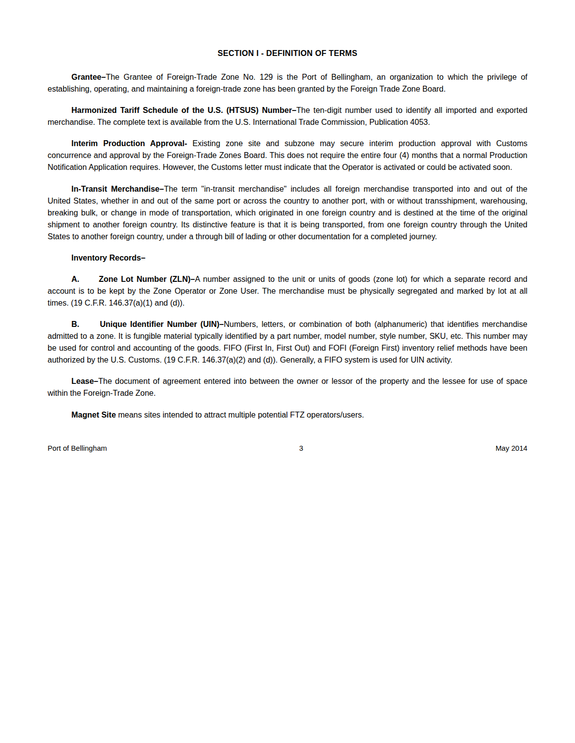SECTION I - DEFINITION OF TERMS
Grantee–The Grantee of Foreign-Trade Zone No. 129 is the Port of Bellingham, an organization to which the privilege of establishing, operating, and maintaining a foreign-trade zone has been granted by the Foreign Trade Zone Board.
Harmonized Tariff Schedule of the U.S. (HTSUS) Number–The ten-digit number used to identify all imported and exported merchandise. The complete text is available from the U.S. International Trade Commission, Publication 4053.
Interim Production Approval- Existing zone site and subzone may secure interim production approval with Customs concurrence and approval by the Foreign-Trade Zones Board. This does not require the entire four (4) months that a normal Production Notification Application requires. However, the Customs letter must indicate that the Operator is activated or could be activated soon.
In-Transit Merchandise–The term "in-transit merchandise" includes all foreign merchandise transported into and out of the United States, whether in and out of the same port or across the country to another port, with or without transshipment, warehousing, breaking bulk, or change in mode of transportation, which originated in one foreign country and is destined at the time of the original shipment to another foreign country. Its distinctive feature is that it is being transported, from one foreign country through the United States to another foreign country, under a through bill of lading or other documentation for a completed journey.
Inventory Records–
A. Zone Lot Number (ZLN)–A number assigned to the unit or units of goods (zone lot) for which a separate record and account is to be kept by the Zone Operator or Zone User. The merchandise must be physically segregated and marked by lot at all times. (19 C.F.R. 146.37(a)(1) and (d)).
B. Unique Identifier Number (UIN)–Numbers, letters, or combination of both (alphanumeric) that identifies merchandise admitted to a zone. It is fungible material typically identified by a part number, model number, style number, SKU, etc. This number may be used for control and accounting of the goods. FIFO (First In, First Out) and FOFI (Foreign First) inventory relief methods have been authorized by the U.S. Customs. (19 C.F.R. 146.37(a)(2) and (d)). Generally, a FIFO system is used for UIN activity.
Lease–The document of agreement entered into between the owner or lessor of the property and the lessee for use of space within the Foreign-Trade Zone.
Magnet Site means sites intended to attract multiple potential FTZ operators/users.
Port of Bellingham 3 May 2014